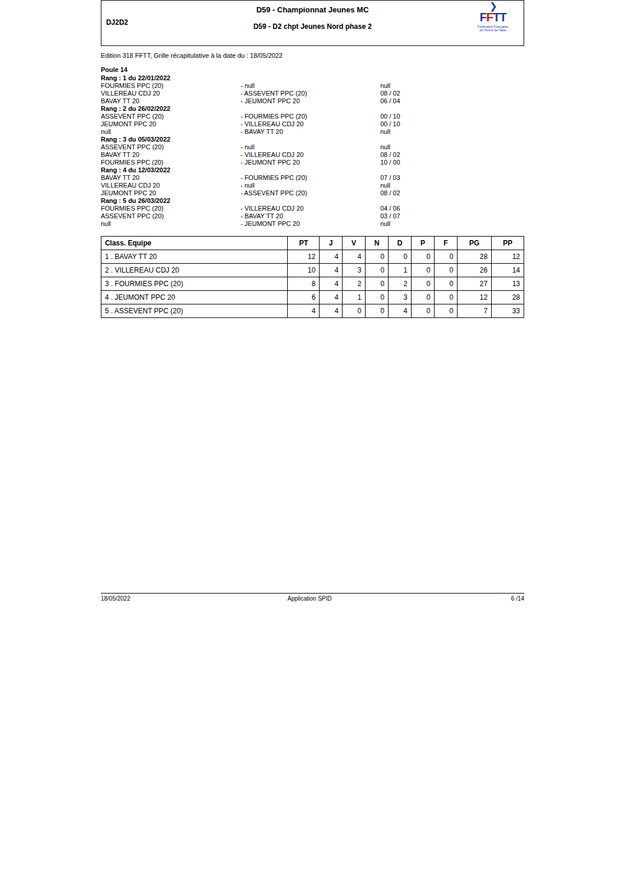D59 - Championnat Jeunes MC
DJ2D2
D59 - D2 chpt Jeunes Nord phase 2
❯
FFTT
Fédération Française
de Tennis de Table
Edition 318 FFTT, Grille récapitulative à la date du : 18/05/2022
Poule 14
| Rang : 1 du 22/01/2022 |
| FOURMIES PPC (20) | - null | null |
| VILLEREAU CDJ 20 | - ASSEVENT PPC (20) | 08 / 02 |
| BAVAY TT 20 | - JEUMONT PPC 20 | 06 / 04 |
| Rang : 2 du 26/02/2022 |
| ASSEVENT PPC (20) | - FOURMIES PPC (20) | 00 / 10 |
| JEUMONT PPC 20 | - VILLEREAU CDJ 20 | 00 / 10 |
| null | - BAVAY TT 20 | null |
| Rang : 3 du 05/03/2022 |
| ASSEVENT PPC (20) | - null | null |
| BAVAY TT 20 | - VILLEREAU CDJ 20 | 08 / 02 |
| FOURMIES PPC (20) | - JEUMONT PPC 20 | 10 / 00 |
| Rang : 4 du 12/03/2022 |
| BAVAY TT 20 | - FOURMIES PPC (20) | 07 / 03 |
| VILLEREAU CDJ 20 | - null | null |
| JEUMONT PPC 20 | - ASSEVENT PPC (20) | 08 / 02 |
| Rang : 5 du 26/03/2022 |
| FOURMIES PPC (20) | - VILLEREAU CDJ 20 | 04 / 06 |
| ASSEVENT PPC (20) | - BAVAY TT 20 | 03 / 07 |
| null | - JEUMONT PPC 20 | null |
| Class. Equipe | PT | J | V | N | D | P | F | PG | PP |
| --- | --- | --- | --- | --- | --- | --- | --- | --- | --- |
| 1 . BAVAY TT 20 | 12 | 4 | 4 | 0 | 0 | 0 | 0 | 28 | 12 |
| 2 . VILLEREAU CDJ 20 | 10 | 4 | 3 | 0 | 1 | 0 | 0 | 26 | 14 |
| 3 . FOURMIES PPC (20) | 8 | 4 | 2 | 0 | 2 | 0 | 0 | 27 | 13 |
| 4 . JEUMONT PPC 20 | 6 | 4 | 1 | 0 | 3 | 0 | 0 | 12 | 28 |
| 5 . ASSEVENT PPC (20) | 4 | 4 | 0 | 0 | 4 | 0 | 0 | 7 | 33 |
18/05/2022
Application SPID
6 /14